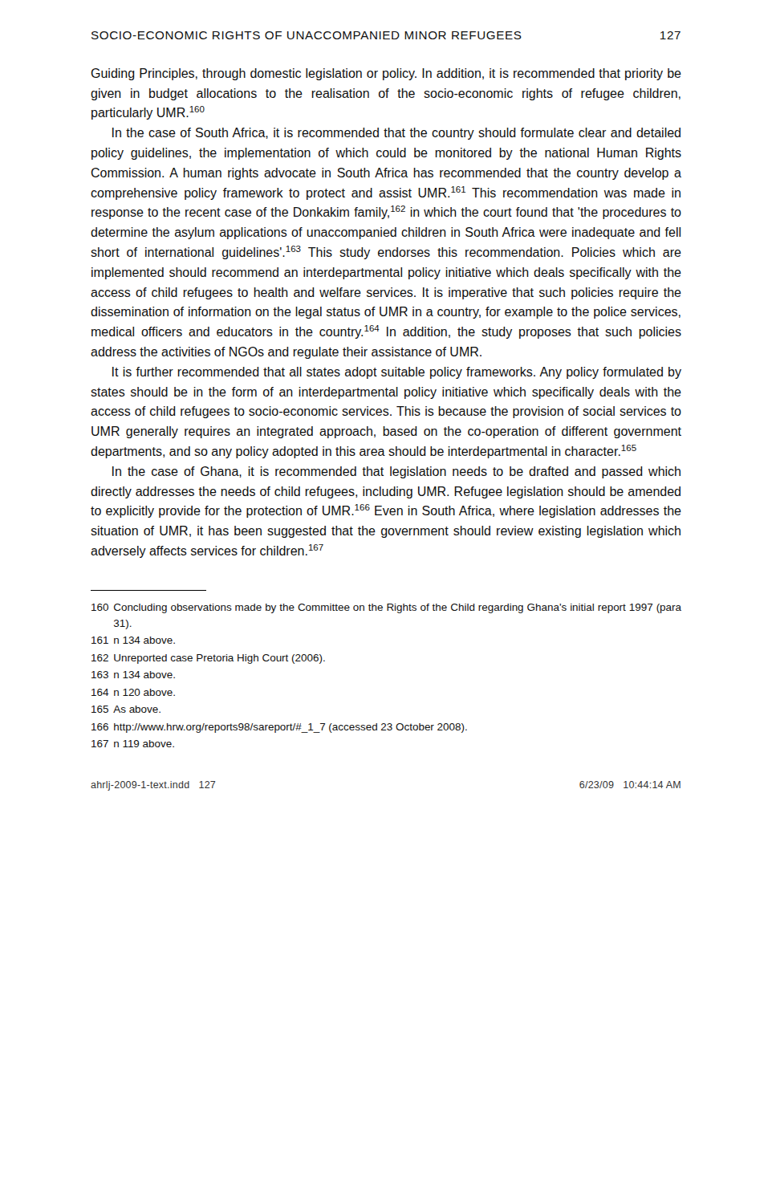Socio-economic rights of unaccompanied minor refugees 127
Guiding Principles, through domestic legislation or policy. In addition, it is recommended that priority be given in budget allocations to the realisation of the socio-economic rights of refugee children, particularly UMR.160
In the case of South Africa, it is recommended that the country should formulate clear and detailed policy guidelines, the implementation of which could be monitored by the national Human Rights Commission. A human rights advocate in South Africa has recommended that the country develop a comprehensive policy framework to protect and assist UMR.161 This recommendation was made in response to the recent case of the Donkakim family,162 in which the court found that 'the procedures to determine the asylum applications of unaccompanied children in South Africa were inadequate and fell short of international guidelines'.163 This study endorses this recommendation. Policies which are implemented should recommend an interdepartmental policy initiative which deals specifically with the access of child refugees to health and welfare services. It is imperative that such policies require the dissemination of information on the legal status of UMR in a country, for example to the police services, medical officers and educators in the country.164 In addition, the study proposes that such policies address the activities of NGOs and regulate their assistance of UMR.
It is further recommended that all states adopt suitable policy frameworks. Any policy formulated by states should be in the form of an interdepartmental policy initiative which specifically deals with the access of child refugees to socio-economic services. This is because the provision of social services to UMR generally requires an integrated approach, based on the co-operation of different government departments, and so any policy adopted in this area should be interdepartmental in character.165
In the case of Ghana, it is recommended that legislation needs to be drafted and passed which directly addresses the needs of child refugees, including UMR. Refugee legislation should be amended to explicitly provide for the protection of UMR.166 Even in South Africa, where legislation addresses the situation of UMR, it has been suggested that the government should review existing legislation which adversely affects services for children.167
160 Concluding observations made by the Committee on the Rights of the Child regarding Ghana's initial report 1997 (para 31).
161 n 134 above.
162 Unreported case Pretoria High Court (2006).
163 n 134 above.
164 n 120 above.
165 As above.
166 http://www.hrw.org/reports98/sareport/#_1_7 (accessed 23 October 2008).
167 n 119 above.
ahrlj-2009-1-text.indd 127 6/23/09 10:44:14 AM